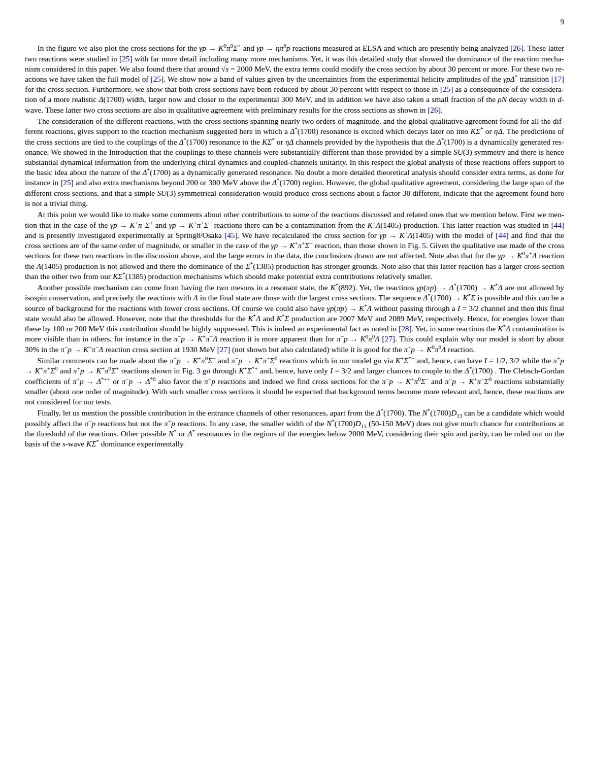9
In the figure we also plot the cross sections for the γp → K0π0Σ+ and γp → ηπ0p reactions measured at ELSA and which are presently being analyzed [26]. These latter two reactions were studied in [25] with far more detail including many more mechanisms. Yet, it was this detailed study that showed the dominance of the reaction mechanism considered in this paper. We also found there that around √s = 2000 MeV, the extra terms could modify the cross section by about 30 percent or more. For these two reactions we have taken the full model of [25]. We show now a band of values given by the uncertainties from the experimental helicity amplitudes of the γpΔ* transition [17] for the cross section. Furthermore, we show that both cross sections have been reduced by about 30 percent with respect to those in [25] as a consequence of the consideration of a more realistic Δ(1700) width, larger now and closer to the experimental 300 MeV, and in addition we have also taken a small fraction of the ρN decay width in d-wave. These latter two cross sections are also in qualitative agreement with preliminary results for the cross sections as shown in [26].
The consideration of the different reactions, with the cross sections spanning nearly two orders of magnitude, and the global qualitative agreement found for all the different reactions, gives support to the reaction mechanism suggested here in which a Δ*(1700) resonance is excited which decays later on into KΣ* or ηΔ. The predictions of the cross sections are tied to the couplings of the Δ*(1700) resonance to the KΣ* or ηΔ channels provided by the hypothesis that the Δ*(1700) is a dynamically generated resonance. We showed in the Introduction that the couplings to these channels were substantially different than those provided by a simple SU(3) symmetry and there is hence substantial dynamical information from the underlying chiral dynamics and coupled-channels unitarity. In this respect the global analysis of these reactions offers support to the basic idea about the nature of the Δ*(1700) as a dynamically generated resonance. No doubt a more detailed theoretical analysis should consider extra terms, as done for instance in [25] and also extra mechanisms beyond 200 or 300 MeV above the Δ*(1700) region. However, the global qualitative agreement, considering the large span of the different cross sections, and that a simple SU(3) symmetrical consideration would produce cross sections about a factor 30 different, indicate that the agreement found here is not a trivial thing.
At this point we would like to make some comments about other contributions to some of the reactions discussed and related ones that we mention below. First we mention that in the case of the γp → K+π−Σ+ and γp → K+π+Σ− reactions there can be a contamination from the K+Λ(1405) production. This latter reaction was studied in [44] and is presently investigated experimentally at Spring8/Osaka [45]. We have recalculated the cross section for γp → K+Λ(1405) with the model of [44] and find that the cross sections are of the same order of magnitude, or smaller in the case of the γp → K+π+Σ− reaction, than those shown in Fig. 5. Given the qualitative use made of the cross sections for these two reactions in the discussion above, and the large errors in the data, the conclusions drawn are not affected. Note also that for the γp → K0π+Λ reaction the Λ(1405) production is not allowed and there the dominance of the Σ*(1385) production has stronger grounds. Note also that this latter reaction has a larger cross section than the other two from our KΣ*(1385) production mechanisms which should make potential extra contributions relatively smaller.
Another possible mechanism can come from having the two mesons in a resonant state, the K*(892). Yet, the reactions γp(πp) → Δ*(1700) → K*Λ are not allowed by isospin conservation, and precisely the reactions with Λ in the final state are those with the largest cross sections. The sequence Δ*(1700) → K*Σ is possible and this can be a source of background for the reactions with lower cross sections. Of course we could also have γp(πp) → K*Λ without passing through a I = 3/2 channel and then this final state would also be allowed. However, note that the thresholds for the K*Λ and K*Σ production are 2007 MeV and 2089 MeV, respectively. Hence, for energies lower than these by 100 or 200 MeV this contribution should be highly suppressed. This is indeed an experimental fact as noted in [28]. Yet, in some reactions the K*Λ contamination is more visible than in others, for instance in the π−p → K+π−Λ reaction it is more apparent than for π−p → K0π0Λ [27]. This could explain why our model is short by about 30% in the π−p → K+π−Λ reaction cross section at 1930 MeV [27] (not shown but also calculated) while it is good for the π−p → K0π0Λ reaction.
Similar comments can be made about the π−p → K+π0Σ− and π−p → K+π−Σ0 reactions which in our model go via K+Σ*− and, hence, can have I = 1/2, 3/2 while the π+p → K+π+Σ0 and π+p → K+π0Σ+ reactions shown in Fig. 3 go through K+Σ*+ and, hence, have only I = 3/2 and larger chances to couple to the Δ*(1700) . The Clebsch-Gordan coefficients of π+p → Δ*++ or π−p → Δ*0 also favor the π+p reactions and indeed we find cross sections for the π−p → K+π0Σ− and π−p → K+π−Σ0 reactions substantially smaller (about one order of magnitude). With such smaller cross sections it should be expected that background terms become more relevant and, hence, these reactions are not considered for our tests.
Finally, let us mention the possible contribution in the entrance channels of other resonances, apart from the Δ*(1700). The N*(1700)D13 can be a candidate which would possibly affect the π−p reactions but not the π+p reactions. In any case, the smaller width of the N*(1700)D13 (50-150 MeV) does not give much chance for contributions at the threshold of the reactions. Other possible N* or Δ* resonances in the regions of the energies below 2000 MeV, considering their spin and parity, can be ruled out on the basis of the s-wave KΣ* dominance experimentally